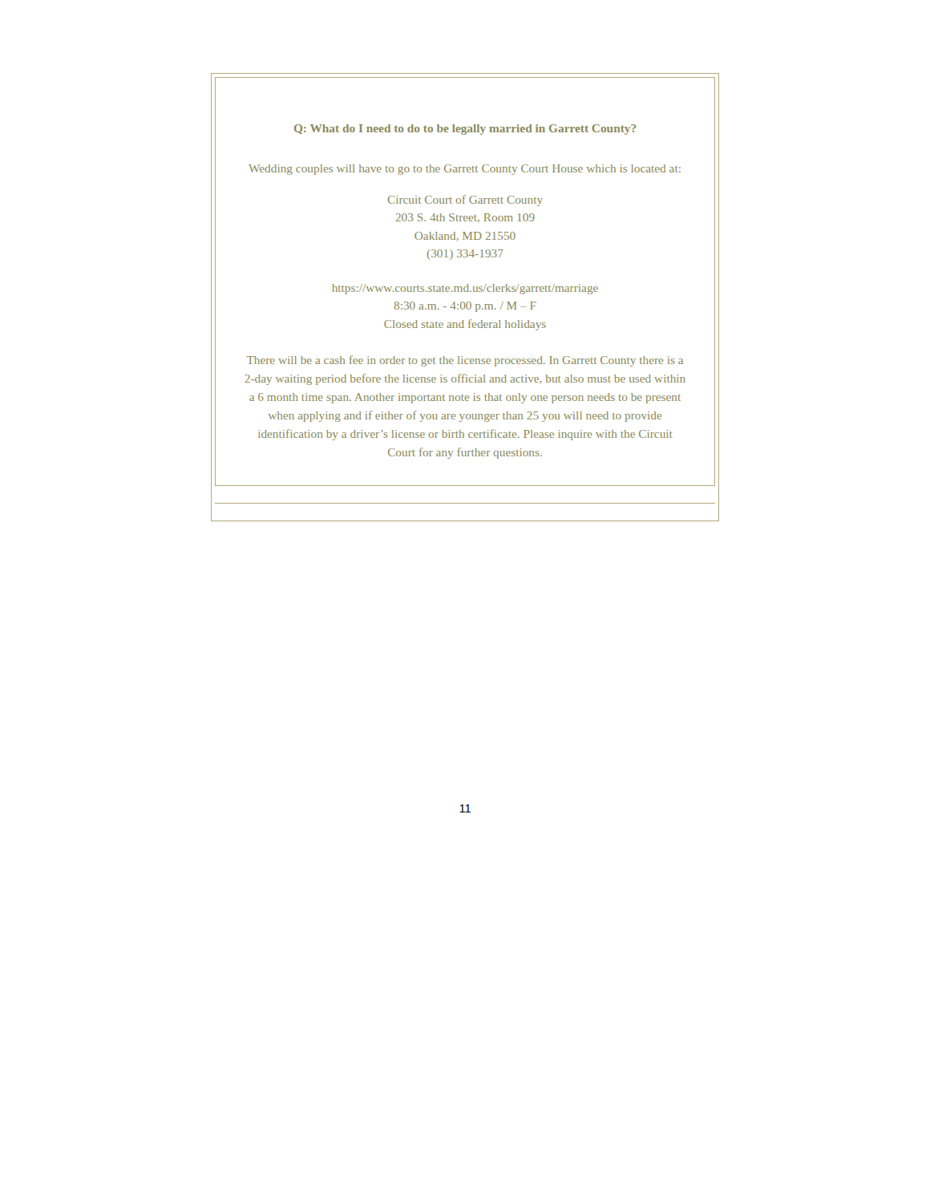Q: What do I need to do to be legally married in Garrett County?
Wedding couples will have to go to the Garrett County Court House which is located at:
Circuit Court of Garrett County
203 S. 4th Street, Room 109
Oakland, MD 21550
(301) 334-1937
https://www.courts.state.md.us/clerks/garrett/marriage
8:30 a.m. - 4:00 p.m. / M – F
Closed state and federal holidays
There will be a cash fee in order to get the license processed. In Garrett County there is a 2-day waiting period before the license is official and active, but also must be used within a 6 month time span. Another important note is that only one person needs to be present when applying and if either of you are younger than 25 you will need to provide identification by a driver’s license or birth certificate. Please inquire with the Circuit Court for any further questions.
11